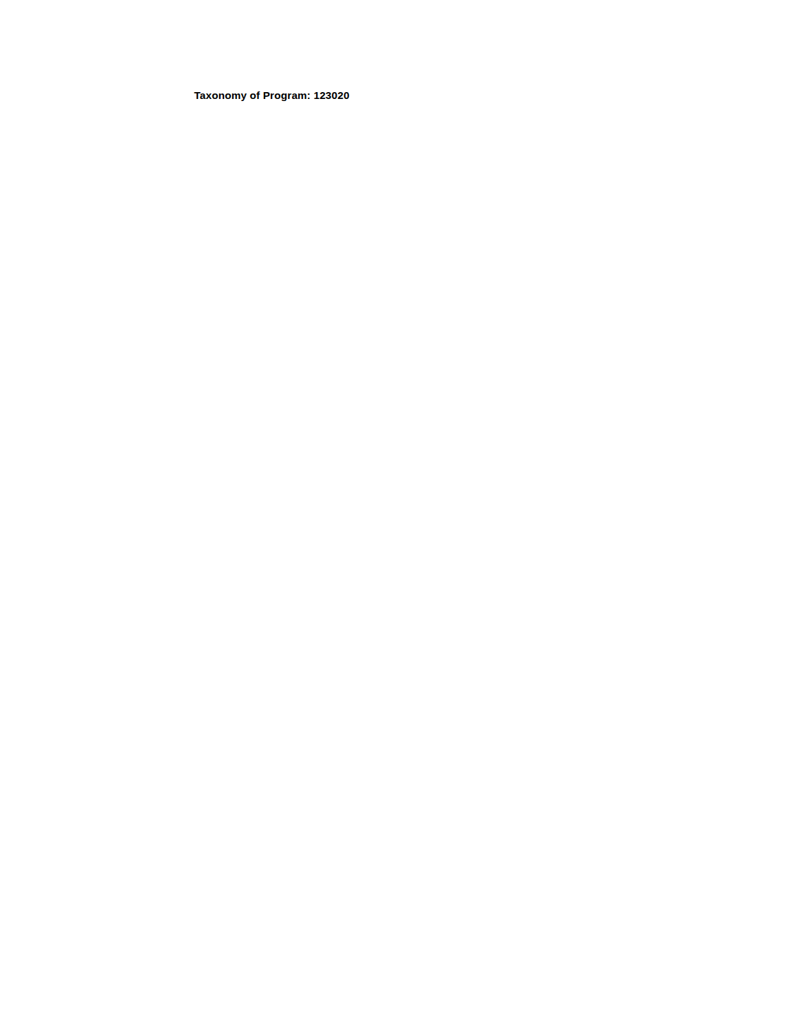Taxonomy of Program: 123020